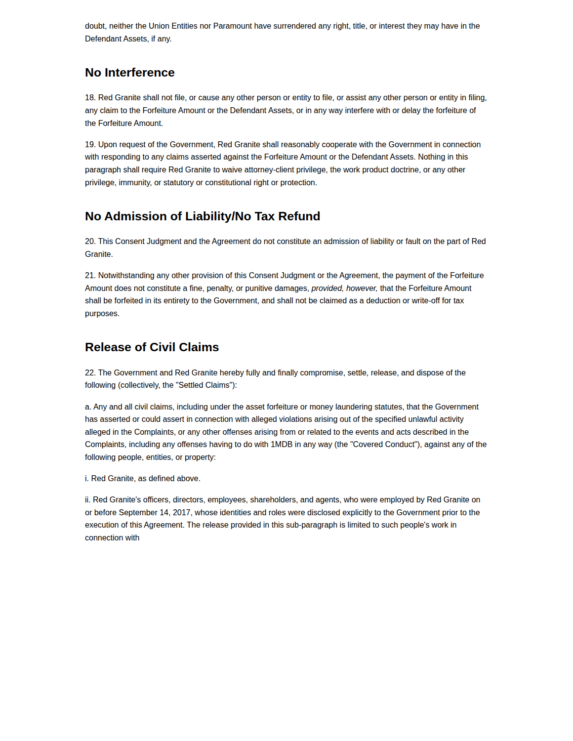doubt, neither the Union Entities nor Paramount have surrendered any right, title, or interest they may have in the Defendant Assets, if any.
No Interference
18. Red Granite shall not file, or cause any other person or entity to file, or assist any other person or entity in filing, any claim to the Forfeiture Amount or the Defendant Assets, or in any way interfere with or delay the forfeiture of the Forfeiture Amount.
19. Upon request of the Government, Red Granite shall reasonably cooperate with the Government in connection with responding to any claims asserted against the Forfeiture Amount or the Defendant Assets. Nothing in this paragraph shall require Red Granite to waive attorney-client privilege, the work product doctrine, or any other privilege, immunity, or statutory or constitutional right or protection.
No Admission of Liability/No Tax Refund
20. This Consent Judgment and the Agreement do not constitute an admission of liability or fault on the part of Red Granite.
21. Notwithstanding any other provision of this Consent Judgment or the Agreement, the payment of the Forfeiture Amount does not constitute a fine, penalty, or punitive damages, provided, however, that the Forfeiture Amount shall be forfeited in its entirety to the Government, and shall not be claimed as a deduction or write-off for tax purposes.
Release of Civil Claims
22. The Government and Red Granite hereby fully and finally compromise, settle, release, and dispose of the following (collectively, the "Settled Claims"):
a. Any and all civil claims, including under the asset forfeiture or money laundering statutes, that the Government has asserted or could assert in connection with alleged violations arising out of the specified unlawful activity alleged in the Complaints, or any other offenses arising from or related to the events and acts described in the Complaints, including any offenses having to do with 1MDB in any way (the "Covered Conduct"), against any of the following people, entities, or property:
i. Red Granite, as defined above.
ii. Red Granite's officers, directors, employees, shareholders, and agents, who were employed by Red Granite on or before September 14, 2017, whose identities and roles were disclosed explicitly to the Government prior to the execution of this Agreement. The release provided in this sub-paragraph is limited to such people's work in connection with